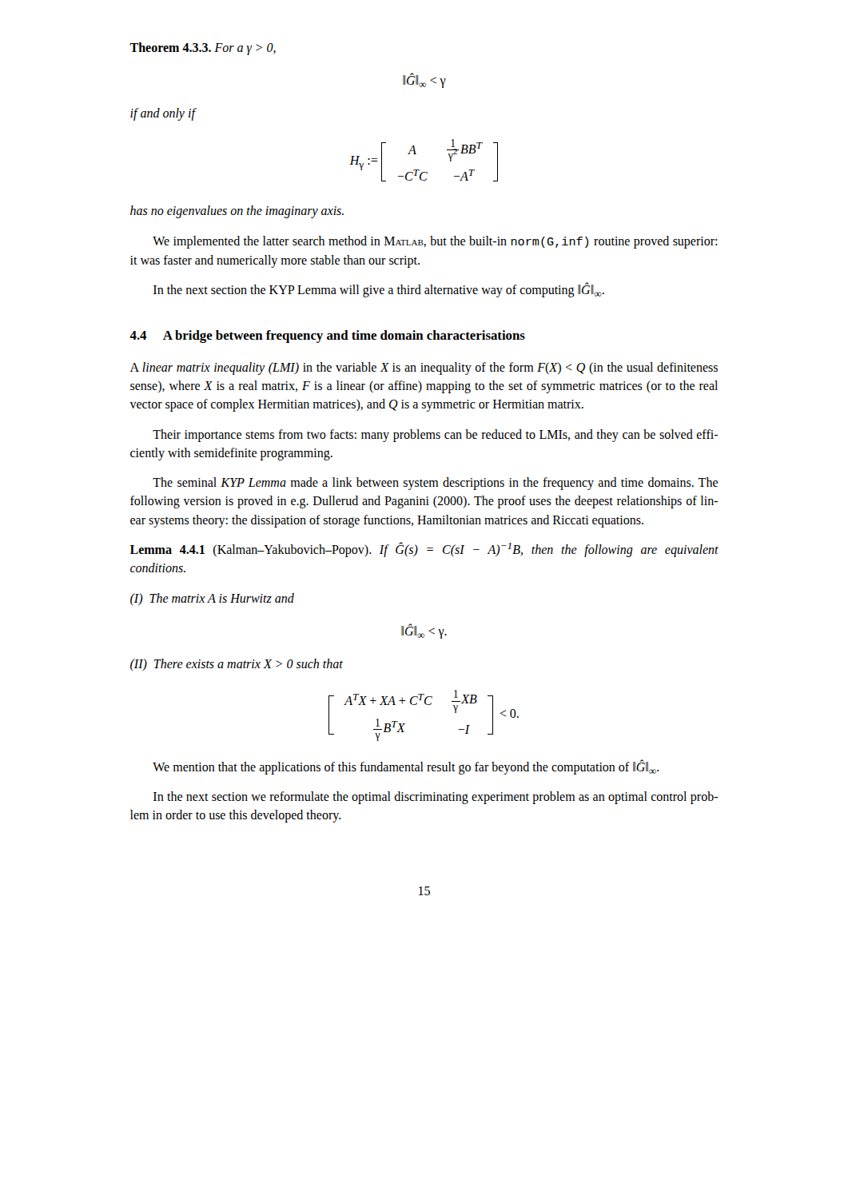Theorem 4.3.3. For a γ > 0,
‖Ĝ‖∞ < γ
if and only if
Hγ :=
| A | 1 γ 2 BB T |
| − C T C | − A T |
has no eigenvalues on the imaginary axis.
We implemented the latter search method in Matlab, but the built-in norm(G,inf) routine proved superior: it was faster and numerically more stable than our script.
In the next section the KYP Lemma will give a third alternative way of computing ‖Ĝ‖∞.
4.4 A bridge between frequency and time domain characterisations
A linear matrix inequality (LMI) in the variable X is an inequality of the form F(X) < Q (in the usual definiteness sense), where X is a real matrix, F is a linear (or affine) mapping to the set of symmetric matrices (or to the real vector space of complex Hermitian matrices), and Q is a symmetric or Hermitian matrix.
Their importance stems from two facts: many problems can be reduced to LMIs, and they can be solved efficiently with semidefinite programming.
The seminal KYP Lemma made a link between system descriptions in the frequency and time domains. The following version is proved in e.g. Dullerud and Paganini (2000). The proof uses the deepest relationships of linear systems theory: the dissipation of storage functions, Hamiltonian matrices and Riccati equations.
Lemma 4.4.1 (Kalman–Yakubovich–Popov). If Ĝ(s) = C(sI − A)−1B, then the following are equivalent conditions.
(I) The matrix A is Hurwitz and
‖Ĝ‖∞ < γ.
(II) There exists a matrix X > 0 such that
| A T X + XA + C T C | 1 γ XB |
| 1 γ B T X | − I |
< 0.
We mention that the applications of this fundamental result go far beyond the computation of ‖Ĝ‖∞.
In the next section we reformulate the optimal discriminating experiment problem as an optimal control problem in order to use this developed theory.
15